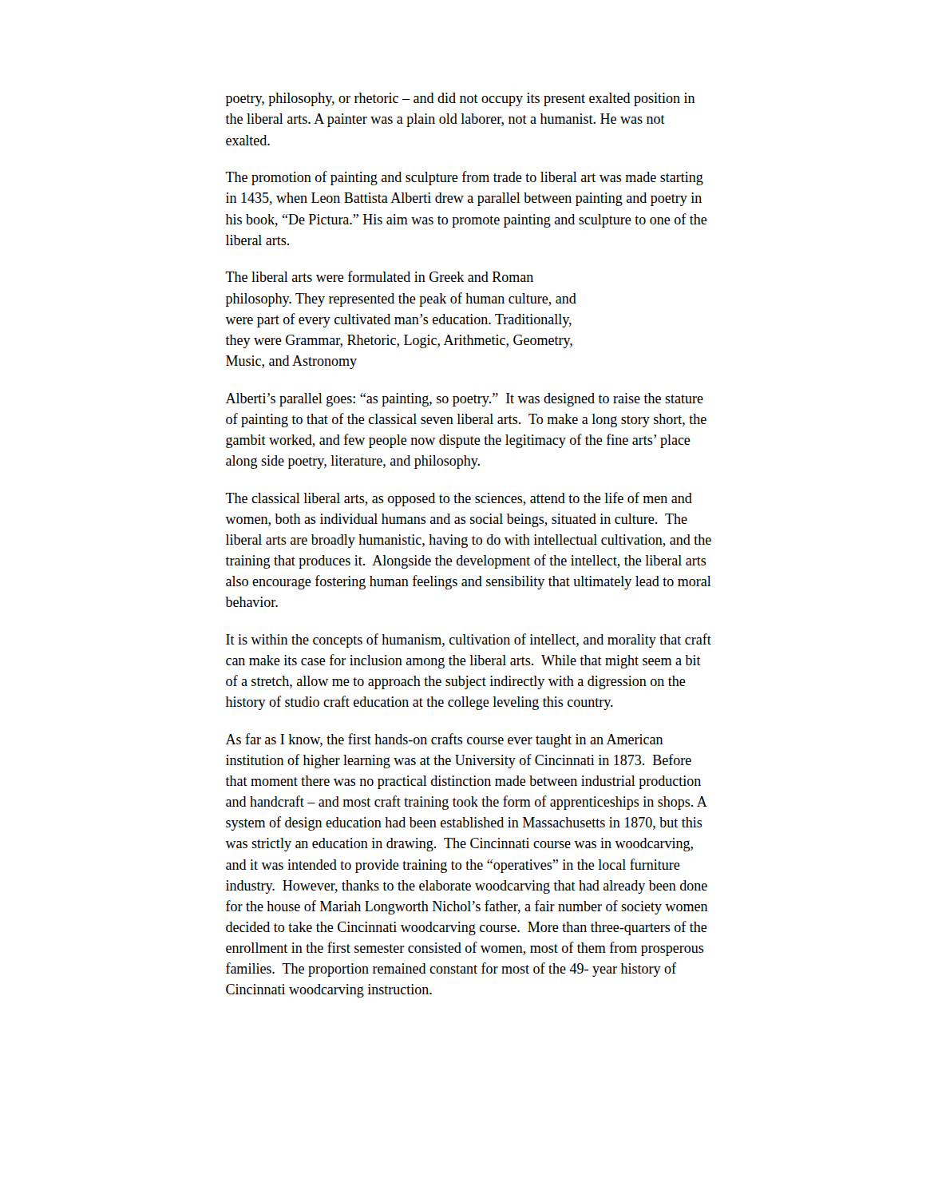poetry, philosophy, or rhetoric – and did not occupy its present exalted position in the liberal arts. A painter was a plain old laborer, not a humanist. He was not exalted.
The promotion of painting and sculpture from trade to liberal art was made starting in 1435, when Leon Battista Alberti drew a parallel between painting and poetry in his book, “De Pictura.” His aim was to promote painting and sculpture to one of the liberal arts.
The liberal arts were formulated in Greek and Roman philosophy. They represented the peak of human culture, and were part of every cultivated man’s education. Traditionally, they were Grammar, Rhetoric, Logic, Arithmetic, Geometry, Music, and Astronomy
Alberti’s parallel goes: “as painting, so poetry.” It was designed to raise the stature of painting to that of the classical seven liberal arts. To make a long story short, the gambit worked, and few people now dispute the legitimacy of the fine arts’ place along side poetry, literature, and philosophy.
The classical liberal arts, as opposed to the sciences, attend to the life of men and women, both as individual humans and as social beings, situated in culture. The liberal arts are broadly humanistic, having to do with intellectual cultivation, and the training that produces it. Alongside the development of the intellect, the liberal arts also encourage fostering human feelings and sensibility that ultimately lead to moral behavior.
It is within the concepts of humanism, cultivation of intellect, and morality that craft can make its case for inclusion among the liberal arts. While that might seem a bit of a stretch, allow me to approach the subject indirectly with a digression on the history of studio craft education at the college leveling this country.
As far as I know, the first hands-on crafts course ever taught in an American institution of higher learning was at the University of Cincinnati in 1873. Before that moment there was no practical distinction made between industrial production and handcraft – and most craft training took the form of apprenticeships in shops. A system of design education had been established in Massachusetts in 1870, but this was strictly an education in drawing. The Cincinnati course was in woodcarving, and it was intended to provide training to the “operatives” in the local furniture industry. However, thanks to the elaborate woodcarving that had already been done for the house of Mariah Longworth Nichol’s father, a fair number of society women decided to take the Cincinnati woodcarving course. More than three-quarters of the enrollment in the first semester consisted of women, most of them from prosperous families. The proportion remained constant for most of the 49- year history of Cincinnati woodcarving instruction.